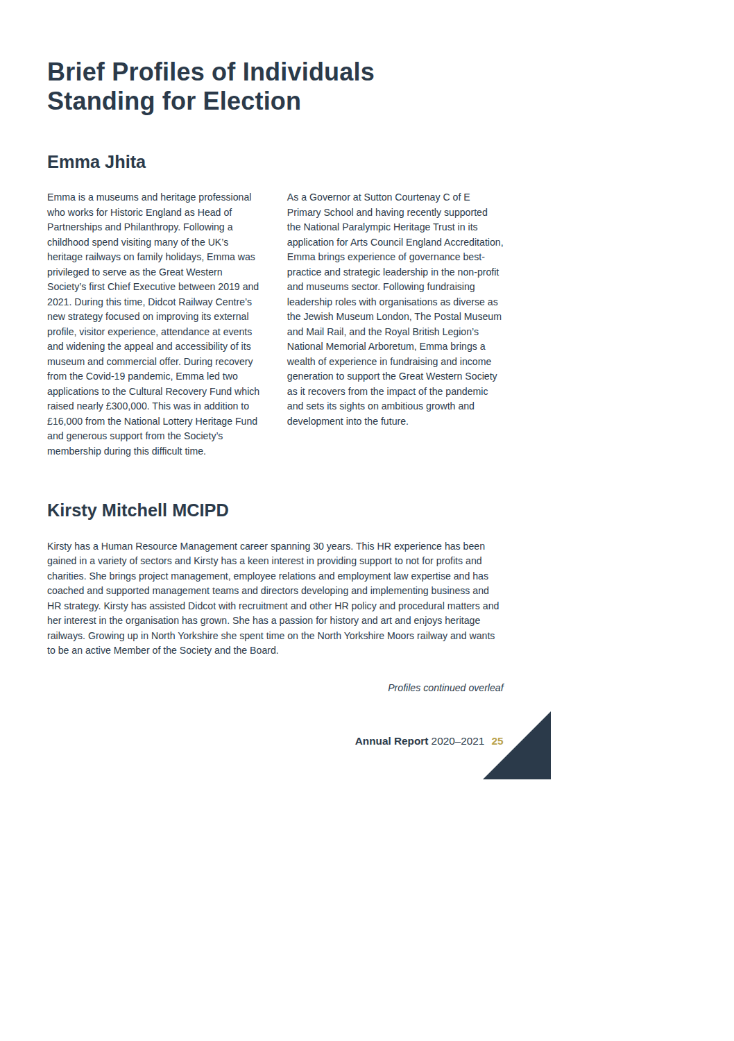Brief Profiles of Individuals
Standing for Election
Emma Jhita
Emma is a museums and heritage professional who works for Historic England as Head of Partnerships and Philanthropy. Following a childhood spend visiting many of the UK’s heritage railways on family holidays, Emma was privileged to serve as the Great Western Society’s first Chief Executive between 2019 and 2021. During this time, Didcot Railway Centre’s new strategy focused on improving its external profile, visitor experience, attendance at events and widening the appeal and accessibility of its museum and commercial offer. During recovery from the Covid-19 pandemic, Emma led two applications to the Cultural Recovery Fund which raised nearly £300,000. This was in addition to £16,000 from the National Lottery Heritage Fund and generous support from the Society’s membership during this difficult time.
As a Governor at Sutton Courtenay C of E Primary School and having recently supported the National Paralympic Heritage Trust in its application for Arts Council England Accreditation, Emma brings experience of governance best-practice and strategic leadership in the non-profit and museums sector. Following fundraising leadership roles with organisations as diverse as the Jewish Museum London, The Postal Museum and Mail Rail, and the Royal British Legion’s National Memorial Arboretum, Emma brings a wealth of experience in fundraising and income generation to support the Great Western Society as it recovers from the impact of the pandemic and sets its sights on ambitious growth and development into the future.
Kirsty Mitchell MCIPD
Kirsty has a Human Resource Management career spanning 30 years. This HR experience has been gained in a variety of sectors and Kirsty has a keen interest in providing support to not for profits and charities. She brings project management, employee relations and employment law expertise and has coached and supported management teams and directors developing and implementing business and HR strategy. Kirsty has assisted Didcot with recruitment and other HR policy and procedural matters and her interest in the organisation has grown. She has a passion for history and art and enjoys heritage railways. Growing up in North Yorkshire she spent time on the North Yorkshire Moors railway and wants to be an active Member of the Society and the Board.
Profiles continued overleaf
Annual Report 2020–2021 25